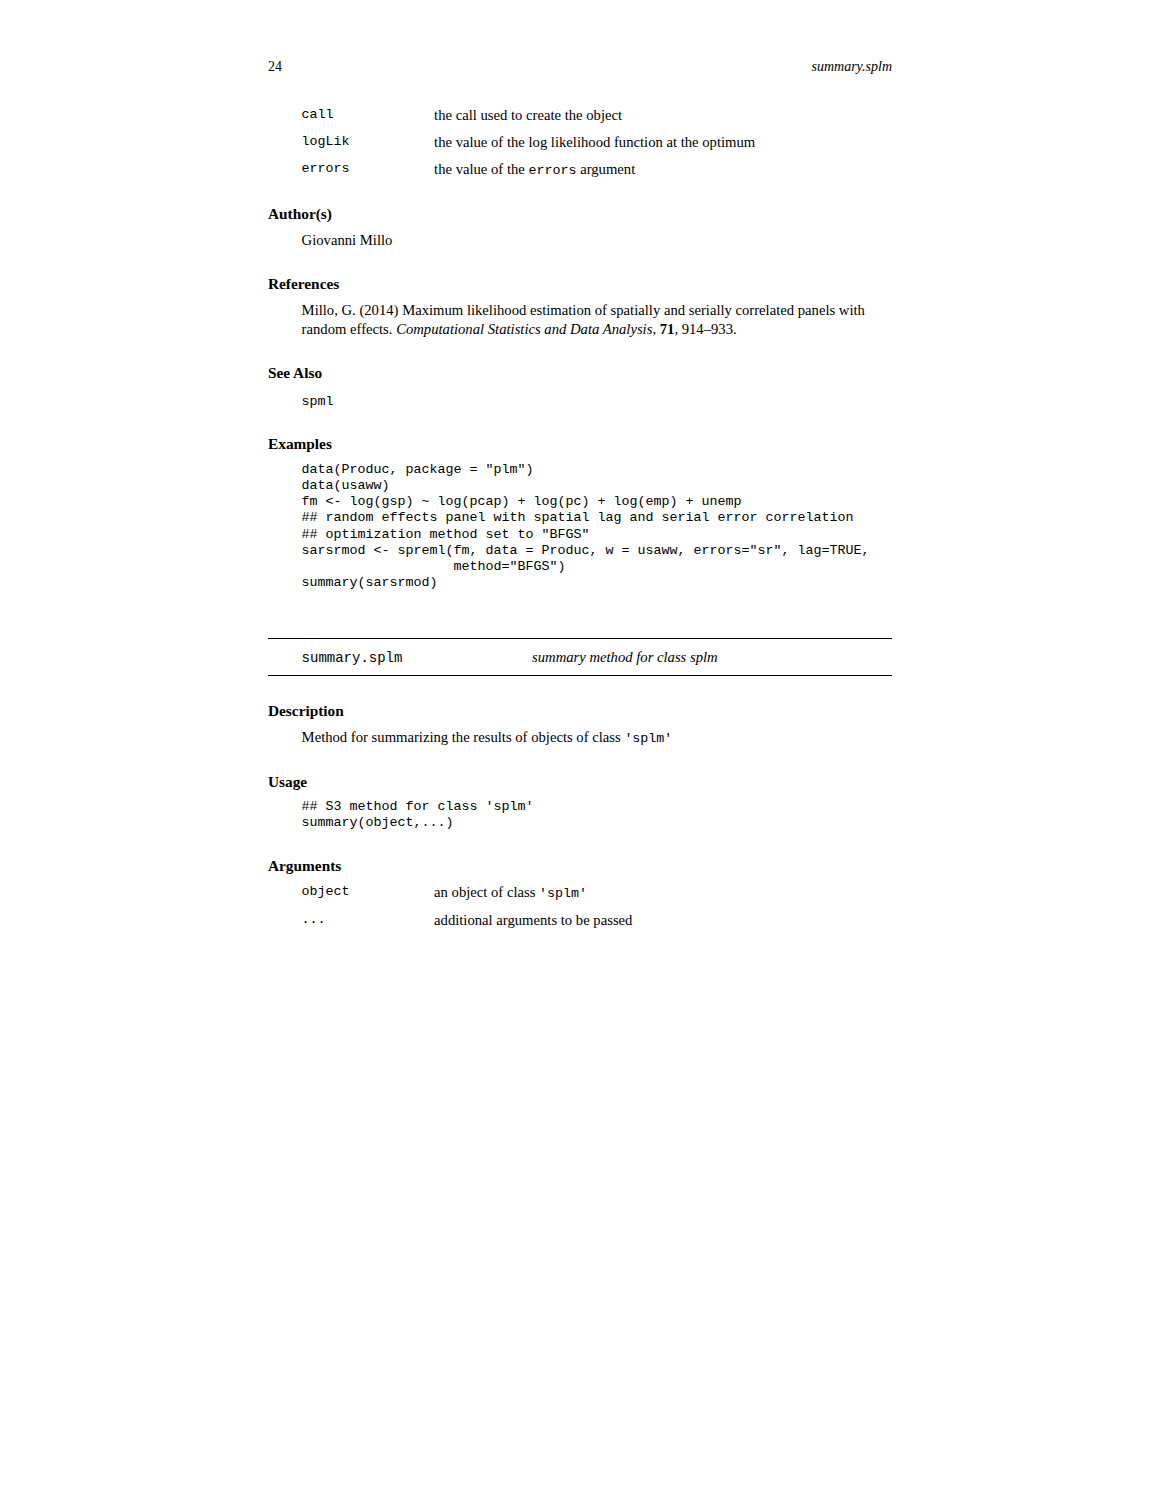24 summary.splm
call
the call used to create the object
logLik
the value of the log likelihood function at the optimum
errors
the value of the errors argument
Author(s)
Giovanni Millo
References
Millo, G. (2014) Maximum likelihood estimation of spatially and serially correlated panels with random effects. Computational Statistics and Data Analysis, 71, 914–933.
See Also
spml
Examples
data(Produc, package = "plm")
data(usaww)
fm <- log(gsp) ~ log(pcap) + log(pc) + log(emp) + unemp
## random effects panel with spatial lag and serial error correlation
## optimization method set to "BFGS"
sarsrmod <- spreml(fm, data = Produc, w = usaww, errors="sr", lag=TRUE,
                   method="BFGS")
summary(sarsrmod)
summary.splm summary method for class splm
Description
Method for summarizing the results of objects of class 'splm'
Usage
## S3 method for class 'splm'
summary(object,...)
Arguments
object
an object of class 'splm'
...
additional arguments to be passed